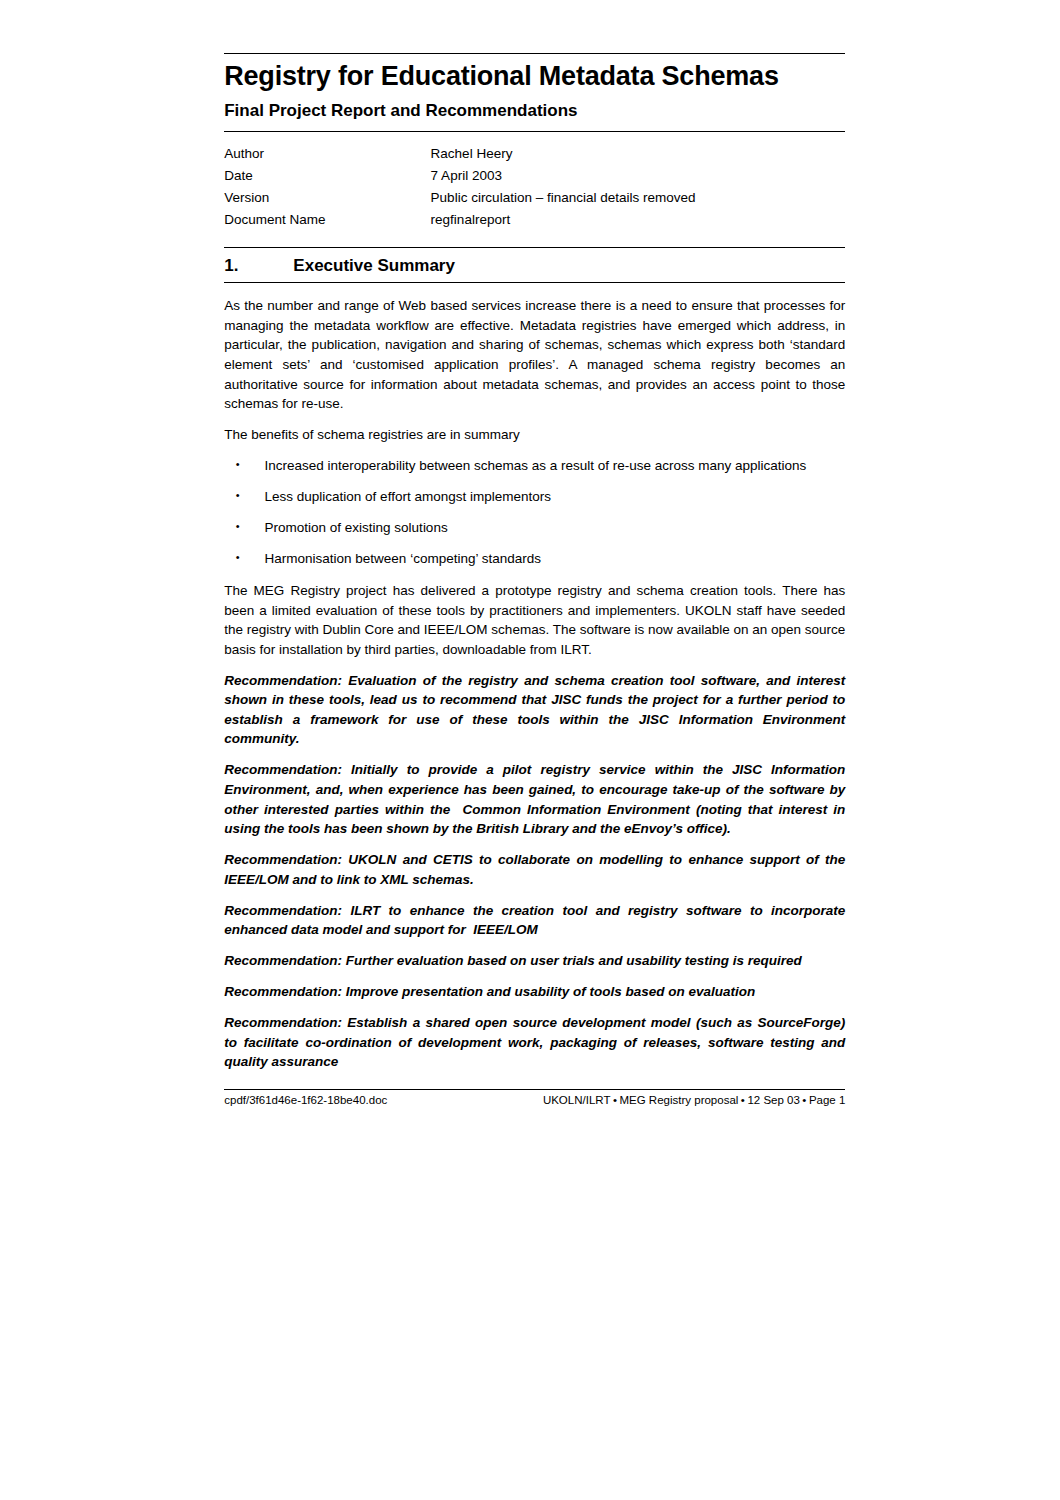Registry for Educational Metadata Schemas
Final Project Report and Recommendations
| Author | Rachel Heery |
| Date | 7 April 2003 |
| Version | Public circulation – financial details removed |
| Document Name | regfinalreport |
1. Executive Summary
As the number and range of Web based services increase there is a need to ensure that processes for managing the metadata workflow are effective. Metadata registries have emerged which address, in particular, the publication, navigation and sharing of schemas, schemas which express both ‘standard element sets’ and ‘customised application profiles’. A managed schema registry becomes an authoritative source for information about metadata schemas, and provides an access point to those schemas for re-use.
The benefits of schema registries are in summary
Increased interoperability between schemas as a result of re-use across many applications
Less duplication of effort amongst implementors
Promotion of existing solutions
Harmonisation between ‘competing’ standards
The MEG Registry project has delivered a prototype registry and schema creation tools. There has been a limited evaluation of these tools by practitioners and implementers. UKOLN staff have seeded the registry with Dublin Core and IEEE/LOM schemas. The software is now available on an open source basis for installation by third parties, downloadable from ILRT.
Recommendation: Evaluation of the registry and schema creation tool software, and interest shown in these tools, lead us to recommend that JISC funds the project for a further period to establish a framework for use of these tools within the JISC Information Environment community.
Recommendation: Initially to provide a pilot registry service within the JISC Information Environment, and, when experience has been gained, to encourage take-up of the software by other interested parties within the Common Information Environment (noting that interest in using the tools has been shown by the British Library and the eEnvoy’s office).
Recommendation: UKOLN and CETIS to collaborate on modelling to enhance support of the IEEE/LOM and to link to XML schemas.
Recommendation: ILRT to enhance the creation tool and registry software to incorporate enhanced data model and support for IEEE/LOM
Recommendation: Further evaluation based on user trials and usability testing is required
Recommendation: Improve presentation and usability of tools based on evaluation
Recommendation: Establish a shared open source development model (such as SourceForge) to facilitate co-ordination of development work, packaging of releases, software testing and quality assurance
cpdf/3f61d46e-1f62-18be40.doc UKOLN/ILRT•MEG Registry proposal•12 Sep 03•Page 1